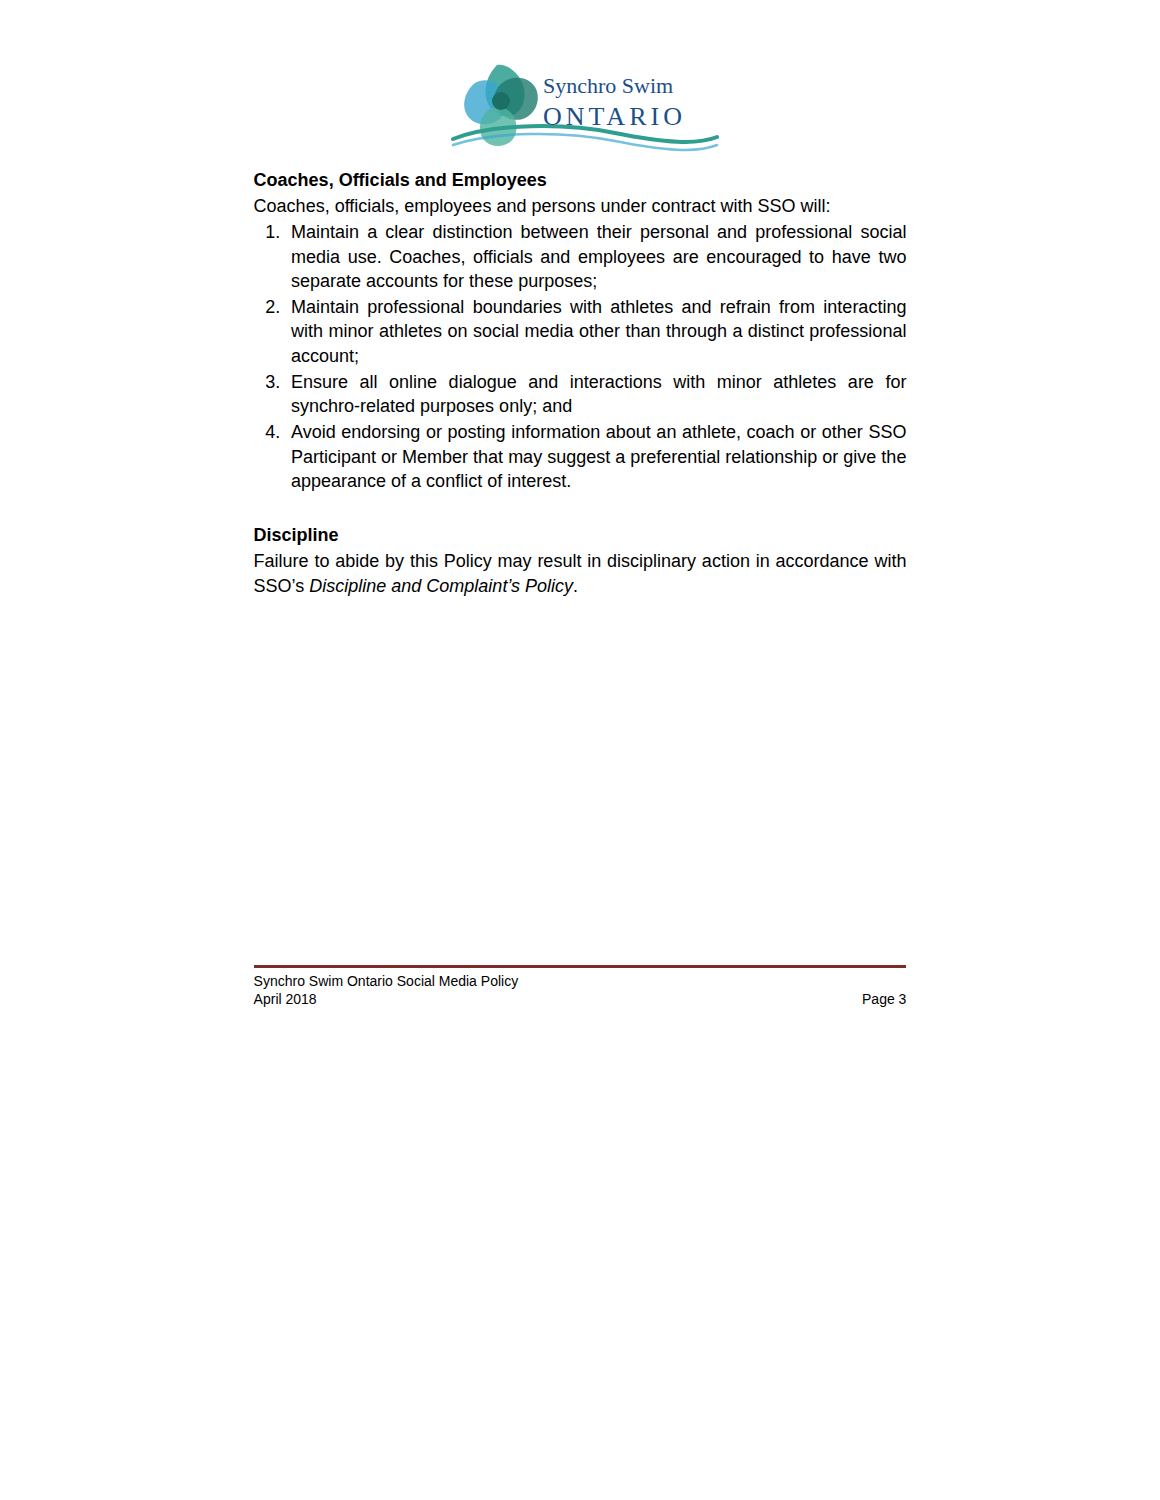Synchro Swim ONTARIO
Coaches, Officials and Employees
Coaches, officials, employees and persons under contract with SSO will:
Maintain a clear distinction between their personal and professional social media use. Coaches, officials and employees are encouraged to have two separate accounts for these purposes;
Maintain professional boundaries with athletes and refrain from interacting with minor athletes on social media other than through a distinct professional account;
Ensure all online dialogue and interactions with minor athletes are for synchro-related purposes only; and
Avoid endorsing or posting information about an athlete, coach or other SSO Participant or Member that may suggest a preferential relationship or give the appearance of a conflict of interest.
Discipline
Failure to abide by this Policy may result in disciplinary action in accordance with SSO’s Discipline and Complaint’s Policy.
Synchro Swim Ontario Social Media Policy
April 2018
Page 3